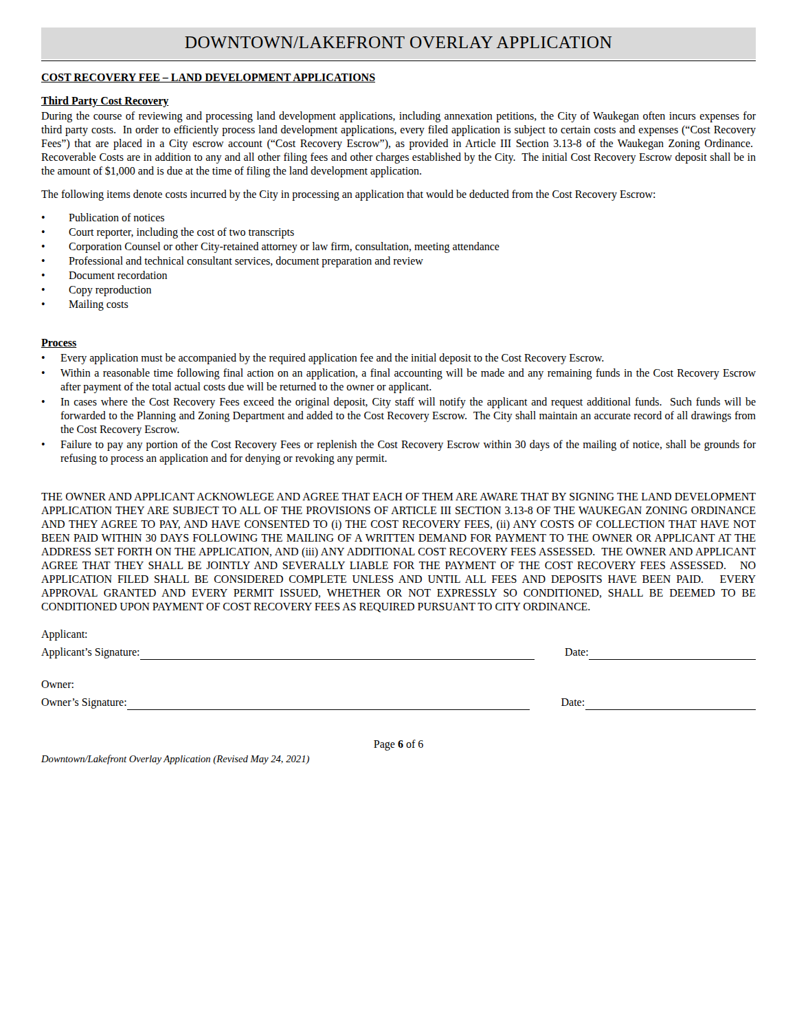DOWNTOWN/LAKEFRONT OVERLAY APPLICATION
COST RECOVERY FEE – LAND DEVELOPMENT APPLICATIONS
Third Party Cost Recovery
During the course of reviewing and processing land development applications, including annexation petitions, the City of Waukegan often incurs expenses for third party costs. In order to efficiently process land development applications, every filed application is subject to certain costs and expenses (“Cost Recovery Fees”) that are placed in a City escrow account (“Cost Recovery Escrow”), as provided in Article III Section 3.13-8 of the Waukegan Zoning Ordinance. Recoverable Costs are in addition to any and all other filing fees and other charges established by the City. The initial Cost Recovery Escrow deposit shall be in the amount of $1,000 and is due at the time of filing the land development application.
The following items denote costs incurred by the City in processing an application that would be deducted from the Cost Recovery Escrow:
Publication of notices
Court reporter, including the cost of two transcripts
Corporation Counsel or other City-retained attorney or law firm, consultation, meeting attendance
Professional and technical consultant services, document preparation and review
Document recordation
Copy reproduction
Mailing costs
Process
Every application must be accompanied by the required application fee and the initial deposit to the Cost Recovery Escrow.
Within a reasonable time following final action on an application, a final accounting will be made and any remaining funds in the Cost Recovery Escrow after payment of the total actual costs due will be returned to the owner or applicant.
In cases where the Cost Recovery Fees exceed the original deposit, City staff will notify the applicant and request additional funds. Such funds will be forwarded to the Planning and Zoning Department and added to the Cost Recovery Escrow. The City shall maintain an accurate record of all drawings from the Cost Recovery Escrow.
Failure to pay any portion of the Cost Recovery Fees or replenish the Cost Recovery Escrow within 30 days of the mailing of notice, shall be grounds for refusing to process an application and for denying or revoking any permit.
THE OWNER AND APPLICANT ACKNOWLEGE AND AGREE THAT EACH OF THEM ARE AWARE THAT BY SIGNING THE LAND DEVELOPMENT APPLICATION THEY ARE SUBJECT TO ALL OF THE PROVISIONS OF ARTICLE III SECTION 3.13-8 OF THE WAUKEGAN ZONING ORDINANCE AND THEY AGREE TO PAY, AND HAVE CONSENTED TO (i) THE COST RECOVERY FEES, (ii) ANY COSTS OF COLLECTION THAT HAVE NOT BEEN PAID WITHIN 30 DAYS FOLLOWING THE MAILING OF A WRITTEN DEMAND FOR PAYMENT TO THE OWNER OR APPLICANT AT THE ADDRESS SET FORTH ON THE APPLICATION, AND (iii) ANY ADDITIONAL COST RECOVERY FEES ASSESSED. THE OWNER AND APPLICANT AGREE THAT THEY SHALL BE JOINTLY AND SEVERALLY LIABLE FOR THE PAYMENT OF THE COST RECOVERY FEES ASSESSED. NO APPLICATION FILED SHALL BE CONSIDERED COMPLETE UNLESS AND UNTIL ALL FEES AND DEPOSITS HAVE BEEN PAID. EVERY APPROVAL GRANTED AND EVERY PERMIT ISSUED, WHETHER OR NOT EXPRESSLY SO CONDITIONED, SHALL BE DEEMED TO BE CONDITIONED UPON PAYMENT OF COST RECOVERY FEES AS REQUIRED PURSUANT TO CITY ORDINANCE.
Applicant:
| Applicant’s Signature: | | | Date: | |
Owner:
| Owner’s Signature: | | | Date: | |
Page 6 of 6
Downtown/Lakefront Overlay Application (Revised May 24, 2021)